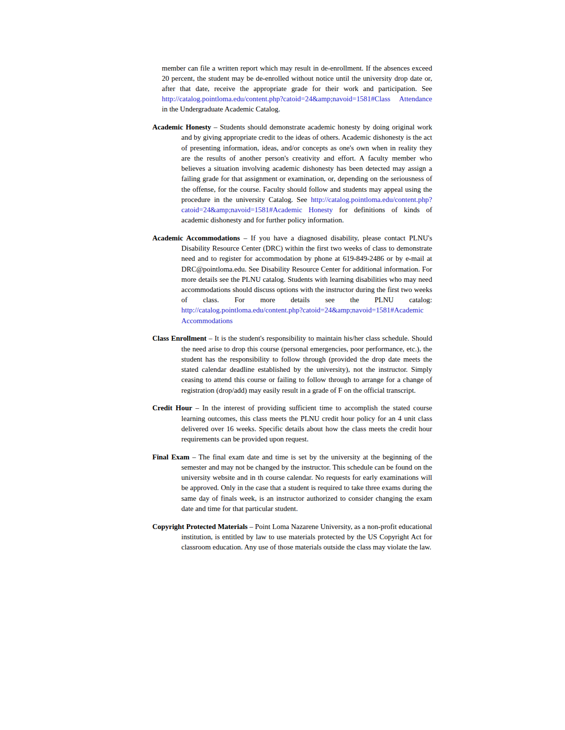member can file a written report which may result in de-enrollment. If the absences exceed 20 percent, the student may be de-enrolled without notice until the university drop date or, after that date, receive the appropriate grade for their work and participation. See http://catalog.pointloma.edu/content.php?catoid=24&amp;navoid=1581#Class Attendance in the Undergraduate Academic Catalog.
Academic Honesty
Academic Honesty – Students should demonstrate academic honesty by doing original work and by giving appropriate credit to the ideas of others. Academic dishonesty is the act of presenting information, ideas, and/or concepts as one's own when in reality they are the results of another person's creativity and effort. A faculty member who believes a situation involving academic dishonesty has been detected may assign a failing grade for that assignment or examination, or, depending on the seriousness of the offense, for the course. Faculty should follow and students may appeal using the procedure in the university Catalog. See http://catalog.pointloma.edu/content.php?catoid=24&amp;navoid=1581#Academic Honesty for definitions of kinds of academic dishonesty and for further policy information.
Academic Accommodations
Academic Accommodations – If you have a diagnosed disability, please contact PLNU's Disability Resource Center (DRC) within the first two weeks of class to demonstrate need and to register for accommodation by phone at 619-849-2486 or by e-mail at DRC@pointloma.edu. See Disability Resource Center for additional information. For more details see the PLNU catalog. Students with learning disabilities who may need accommodations should discuss options with the instructor during the first two weeks of class. For more details see the PLNU catalog: http://catalog.pointloma.edu/content.php?catoid=24&amp;navoid=1581#Academic Accommodations
Class Enrollment
Class Enrollment – It is the student's responsibility to maintain his/her class schedule. Should the need arise to drop this course (personal emergencies, poor performance, etc.), the student has the responsibility to follow through (provided the drop date meets the stated calendar deadline established by the university), not the instructor. Simply ceasing to attend this course or failing to follow through to arrange for a change of registration (drop/add) may easily result in a grade of F on the official transcript.
Credit Hour
Credit Hour – In the interest of providing sufficient time to accomplish the stated course learning outcomes, this class meets the PLNU credit hour policy for an 4 unit class delivered over 16 weeks. Specific details about how the class meets the credit hour requirements can be provided upon request.
Final Exam
Final Exam – The final exam date and time is set by the university at the beginning of the semester and may not be changed by the instructor. This schedule can be found on the university website and in th course calendar. No requests for early examinations will be approved. Only in the case that a student is required to take three exams during the same day of finals week, is an instructor authorized to consider changing the exam date and time for that particular student.
Copyright Protected Materials
Copyright Protected Materials – Point Loma Nazarene University, as a non-profit educational institution, is entitled by law to use materials protected by the US Copyright Act for classroom education. Any use of those materials outside the class may violate the law.